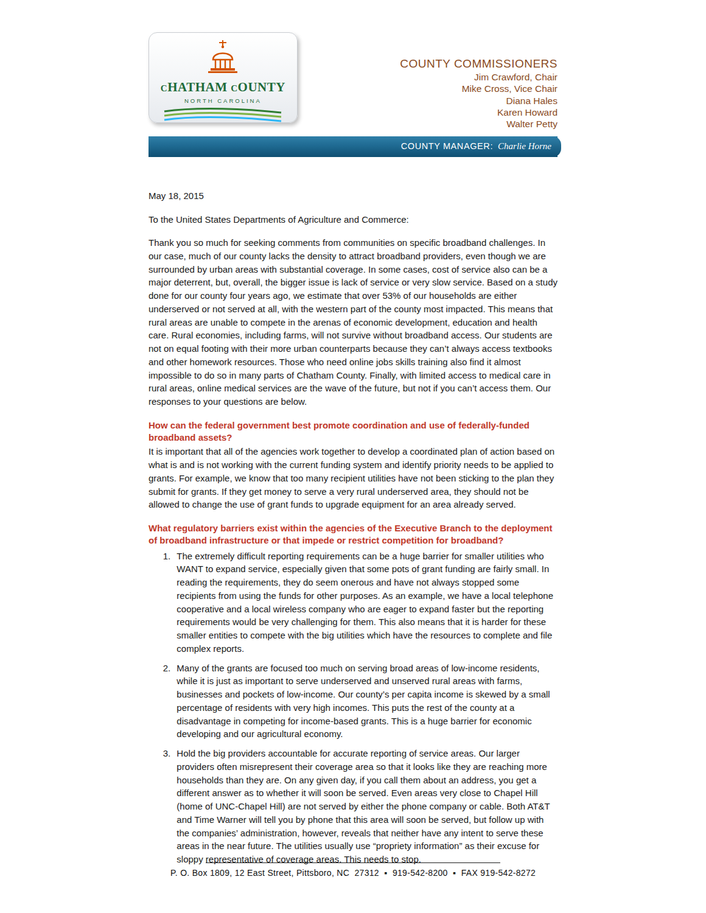CHATHAM COUNTY
NORTH CAROLINA
County Commissioners
Jim Crawford, Chair
Mike Cross, Vice Chair
Diana Hales
Karen Howard
Walter Petty
County Manager: Charlie Horne
May 18, 2015
To the United States Departments of Agriculture and Commerce:
Thank you so much for seeking comments from communities on specific broadband challenges. In our case, much of our county lacks the density to attract broadband providers, even though we are surrounded by urban areas with substantial coverage. In some cases, cost of service also can be a major deterrent, but, overall, the bigger issue is lack of service or very slow service. Based on a study done for our county four years ago, we estimate that over 53% of our households are either underserved or not served at all, with the western part of the county most impacted. This means that rural areas are unable to compete in the arenas of economic development, education and health care. Rural economies, including farms, will not survive without broadband access. Our students are not on equal footing with their more urban counterparts because they can’t always access textbooks and other homework resources. Those who need online jobs skills training also find it almost impossible to do so in many parts of Chatham County. Finally, with limited access to medical care in rural areas, online medical services are the wave of the future, but not if you can’t access them. Our responses to your questions are below.
How can the federal government best promote coordination and use of federally-funded broadband assets?
It is important that all of the agencies work together to develop a coordinated plan of action based on what is and is not working with the current funding system and identify priority needs to be applied to grants. For example, we know that too many recipient utilities have not been sticking to the plan they submit for grants. If they get money to serve a very rural underserved area, they should not be allowed to change the use of grant funds to upgrade equipment for an area already served.
What regulatory barriers exist within the agencies of the Executive Branch to the deployment of broadband infrastructure or that impede or restrict competition for broadband?
The extremely difficult reporting requirements can be a huge barrier for smaller utilities who WANT to expand service, especially given that some pots of grant funding are fairly small. In reading the requirements, they do seem onerous and have not always stopped some recipients from using the funds for other purposes. As an example, we have a local telephone cooperative and a local wireless company who are eager to expand faster but the reporting requirements would be very challenging for them. This also means that it is harder for these smaller entities to compete with the big utilities which have the resources to complete and file complex reports.
Many of the grants are focused too much on serving broad areas of low-income residents, while it is just as important to serve underserved and unserved rural areas with farms, businesses and pockets of low-income. Our county’s per capita income is skewed by a small percentage of residents with very high incomes. This puts the rest of the county at a disadvantage in competing for income-based grants. This is a huge barrier for economic developing and our agricultural economy.
Hold the big providers accountable for accurate reporting of service areas. Our larger providers often misrepresent their coverage area so that it looks like they are reaching more households than they are. On any given day, if you call them about an address, you get a different answer as to whether it will soon be served. Even areas very close to Chapel Hill (home of UNC-Chapel Hill) are not served by either the phone company or cable. Both AT&T and Time Warner will tell you by phone that this area will soon be served, but follow up with the companies’ administration, however, reveals that neither have any intent to serve these areas in the near future. The utilities usually use “propriety information” as their excuse for sloppy representative of coverage areas. This needs to stop.
P. O. Box 1809, 12 East Street, Pittsboro, NC 27312 ▪ 919-542-8200 ▪ FAX 919-542-8272